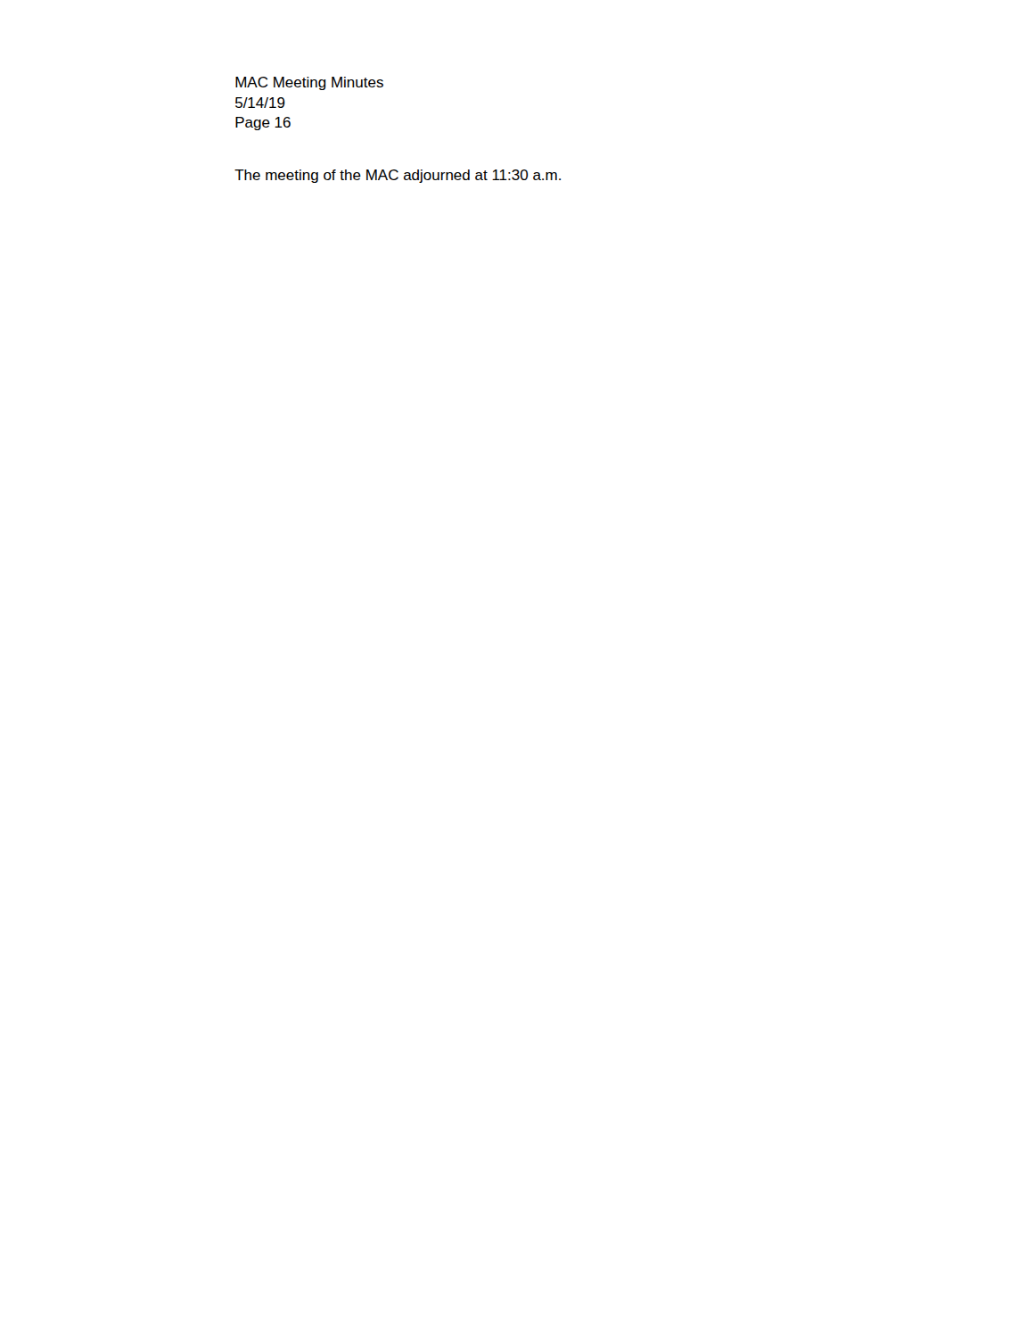MAC Meeting Minutes
5/14/19
Page 16
The meeting of the MAC adjourned at 11:30 a.m.